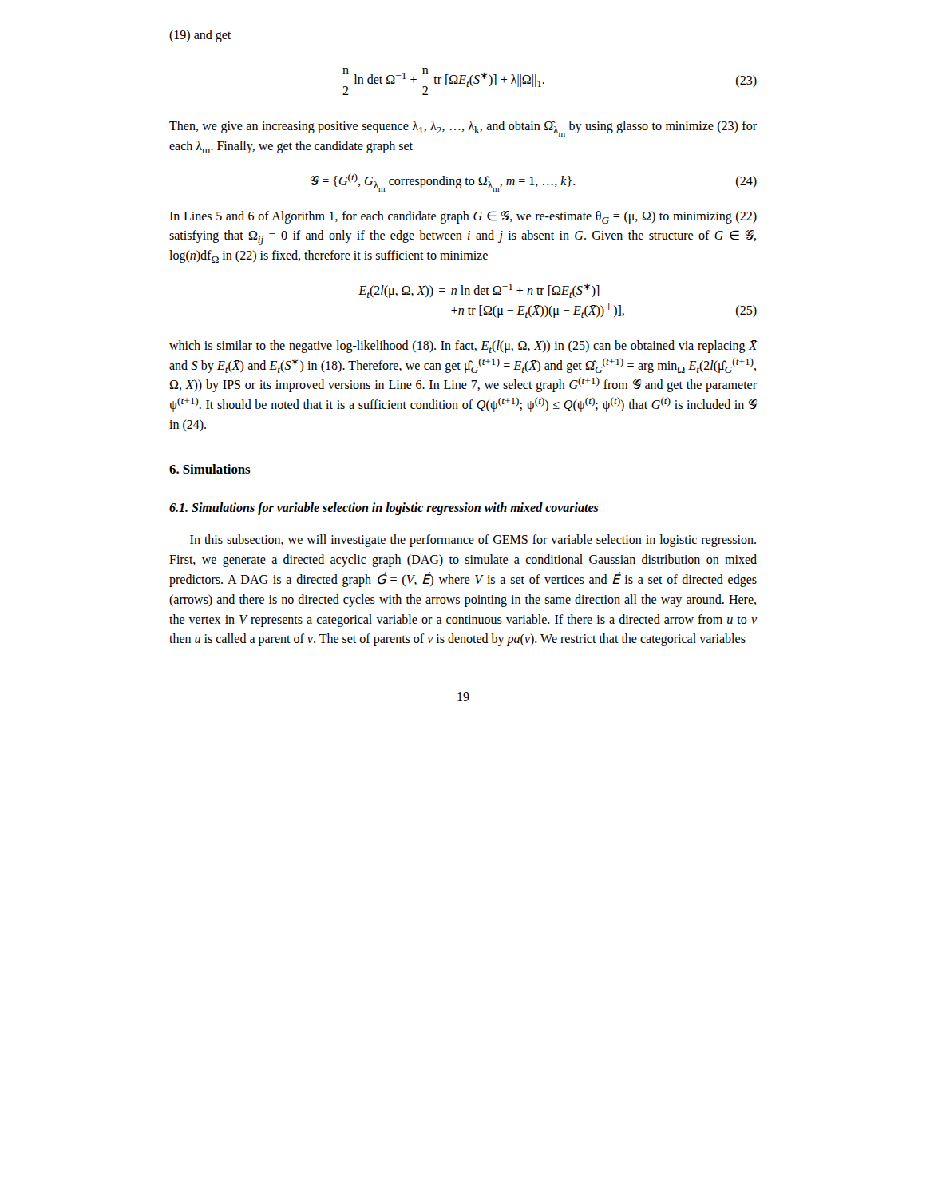(19) and get
n 2 ln det Ω−1 + n 2 tr [ΩEt(S∗)] + λ||Ω||1.
(23)
Then, we give an increasing positive sequence λ1, λ2, …, λk, and obtain Ω̂λm by using glasso to minimize (23) for each λm. Finally, we get the candidate graph set
𝒢 = {G(t), Gλm corresponding to Ω̂λm, m = 1, …, k}.
(24)
In Lines 5 and 6 of Algorithm 1, for each candidate graph G ∈ 𝒢, we re-estimate θG = (μ, Ω) to minimizing (22) satisfying that Ωij = 0 if and only if the edge between i and j is absent in G. Given the structure of G ∈ 𝒢, log(n)dfΩ in (22) is fixed, therefore it is sufficient to minimize
Et(2l(μ, Ω, X))
=
n ln det Ω−1 + n tr [ΩEt(S∗)]
+n tr [Ω(μ − Et(X̄))(μ − Et(X̄))⊤)],
(25)
which is similar to the negative log-likelihood (18). In fact, Et(l(μ, Ω, X)) in (25) can be obtained via replacing X̄ and S by Et(X̄) and Et(S∗) in (18). Therefore, we can get μ̂G(t+1) = Et(X̄) and get Ω̂G(t+1) = arg minΩ Et(2l(μ̂G(t+1), Ω, X)) by IPS or its improved versions in Line 6. In Line 7, we select graph G(t+1) from 𝒢 and get the parameter ψ(t+1). It should be noted that it is a sufficient condition of Q(ψ(t+1); ψ(t)) ≤ Q(ψ(t); ψ(t)) that G(t) is included in 𝒢 in (24).
6. Simulations
6.1. Simulations for variable selection in logistic regression with mixed covariates
In this subsection, we will investigate the performance of GEMS for variable selection in logistic regression. First, we generate a directed acyclic graph (DAG) to simulate a conditional Gaussian distribution on mixed predictors. A DAG is a directed graph G⃗ = (V, E⃗) where V is a set of vertices and E⃗ is a set of directed edges (arrows) and there is no directed cycles with the arrows pointing in the same direction all the way around. Here, the vertex in V represents a categorical variable or a continuous variable. If there is a directed arrow from u to v then u is called a parent of v. The set of parents of v is denoted by pa(v). We restrict that the categorical variables
19